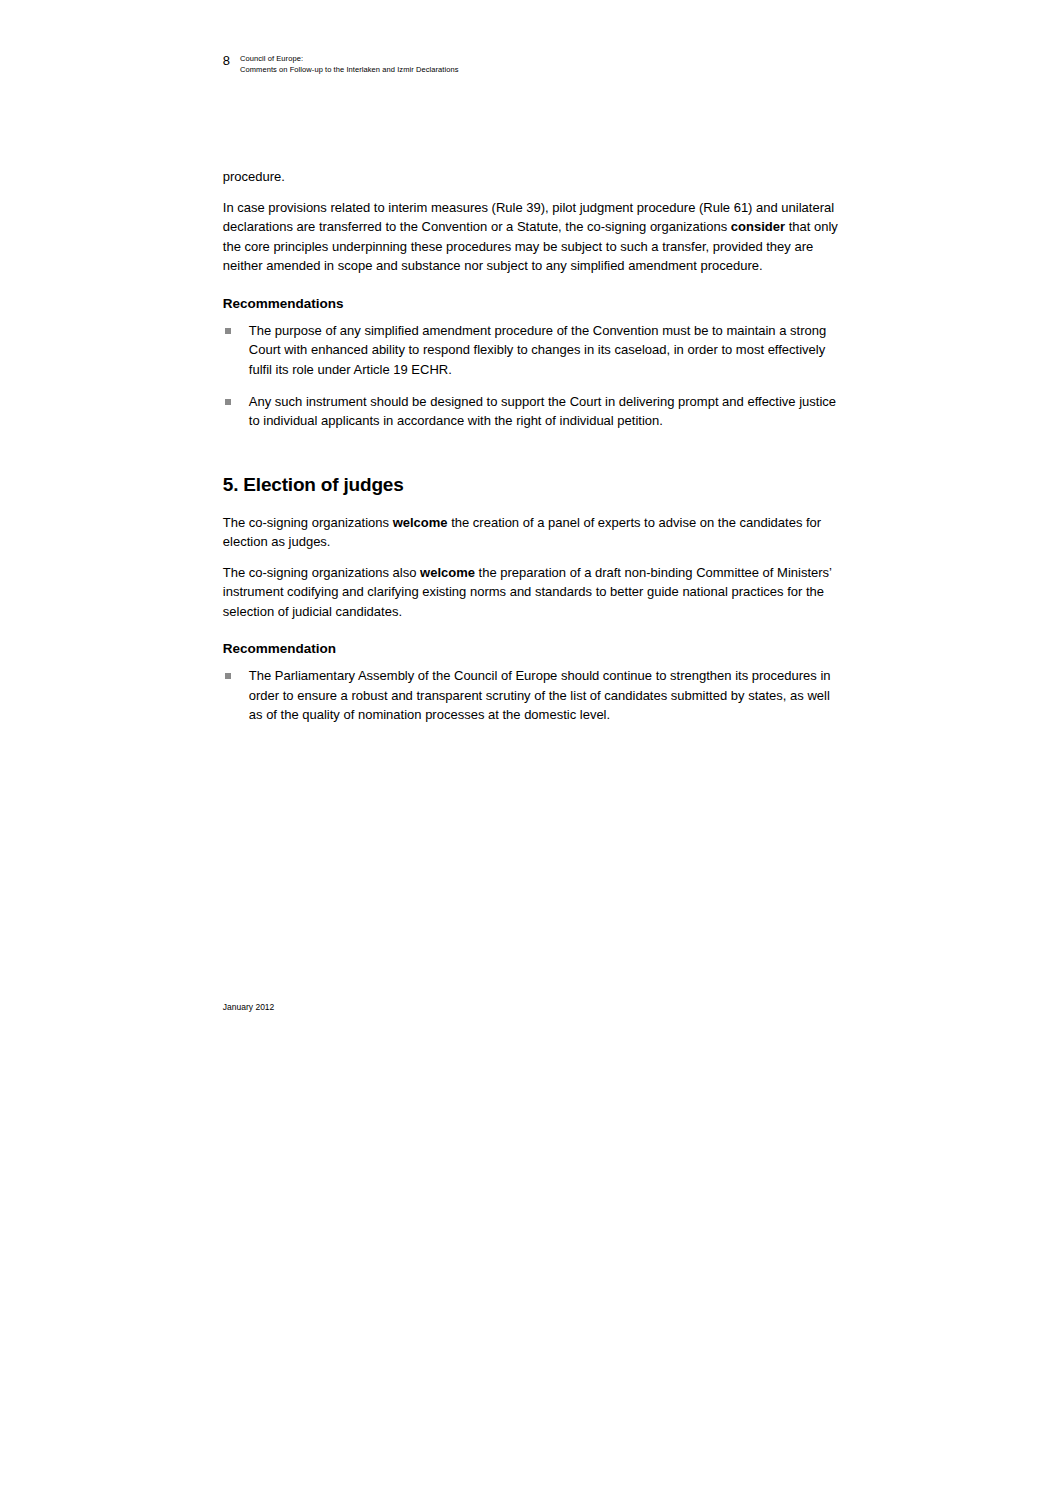8
Council of Europe:
Comments on Follow-up to the Interlaken and Izmir Declarations
procedure.
In case provisions related to interim measures (Rule 39), pilot judgment procedure (Rule 61) and unilateral declarations are transferred to the Convention or a Statute, the co-signing organizations consider that only the core principles underpinning these procedures may be subject to such a transfer, provided they are neither amended in scope and substance nor subject to any simplified amendment procedure.
Recommendations
The purpose of any simplified amendment procedure of the Convention must be to maintain a strong Court with enhanced ability to respond flexibly to changes in its caseload, in order to most effectively fulfil its role under Article 19 ECHR.
Any such instrument should be designed to support the Court in delivering prompt and effective justice to individual applicants in accordance with the right of individual petition.
5. Election of judges
The co-signing organizations welcome the creation of a panel of experts to advise on the candidates for election as judges.
The co-signing organizations also welcome the preparation of a draft non-binding Committee of Ministers’ instrument codifying and clarifying existing norms and standards to better guide national practices for the selection of judicial candidates.
Recommendation
The Parliamentary Assembly of the Council of Europe should continue to strengthen its procedures in order to ensure a robust and transparent scrutiny of the list of candidates submitted by states, as well as of the quality of nomination processes at the domestic level.
January 2012